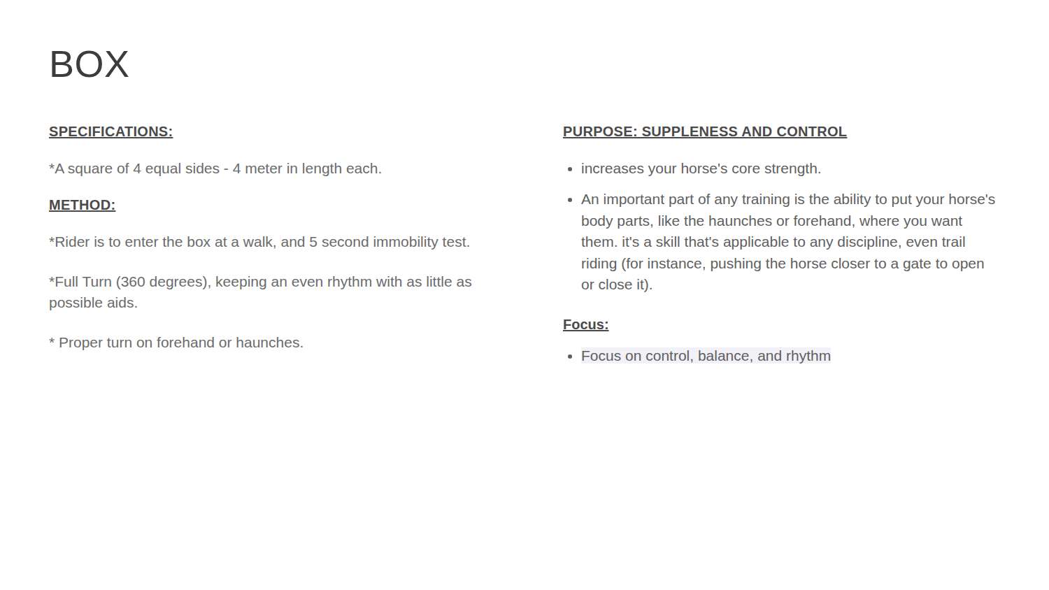BOX
SPECIFICATIONS:
*A square of 4 equal sides - 4 meter in length each.
METHOD:
*Rider is to enter the box at a walk, and 5 second immobility test.
*Full Turn (360 degrees), keeping an even rhythm with as little as possible aids.
* Proper turn on forehand or haunches.
PURPOSE: SUPPLENESS AND CONTROL
increases your horse's core strength.
An important part of any training is the ability to put your horse's body parts, like the haunches or forehand, where you want them. it's a skill that's applicable to any discipline, even trail riding (for instance, pushing the horse closer to a gate to open or close it).
Focus:
Focus on control, balance, and rhythm